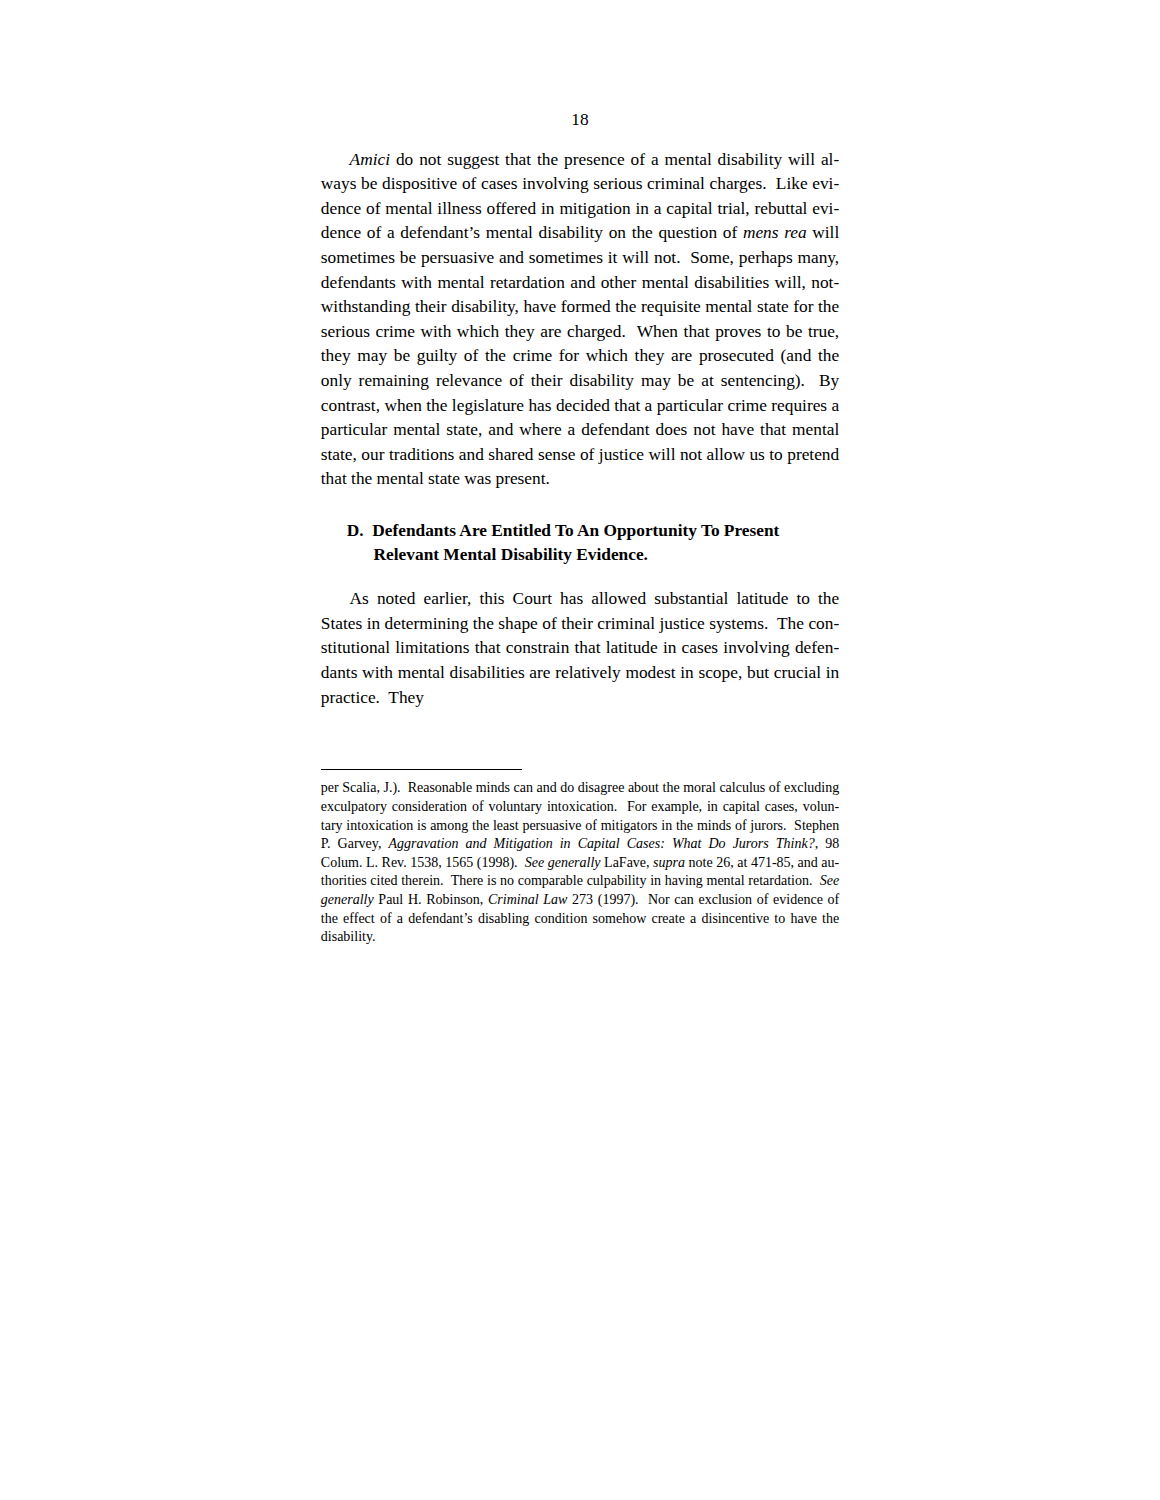18
Amici do not suggest that the presence of a mental disability will always be dispositive of cases involving serious criminal charges. Like evidence of mental illness offered in mitigation in a capital trial, rebuttal evidence of a defendant’s mental disability on the question of mens rea will sometimes be persuasive and sometimes it will not. Some, perhaps many, defendants with mental retardation and other mental disabilities will, notwithstanding their disability, have formed the requisite mental state for the serious crime with which they are charged. When that proves to be true, they may be guilty of the crime for which they are prosecuted (and the only remaining relevance of their disability may be at sentencing). By contrast, when the legislature has decided that a particular crime requires a particular mental state, and where a defendant does not have that mental state, our traditions and shared sense of justice will not allow us to pretend that the mental state was present.
D. Defendants Are Entitled To An Opportunity To Present Relevant Mental Disability Evidence.
As noted earlier, this Court has allowed substantial latitude to the States in determining the shape of their criminal justice systems. The constitutional limitations that constrain that latitude in cases involving defendants with mental disabilities are relatively modest in scope, but crucial in practice. They
per Scalia, J.). Reasonable minds can and do disagree about the moral calculus of excluding exculpatory consideration of voluntary intoxication. For example, in capital cases, voluntary intoxication is among the least persuasive of mitigators in the minds of jurors. Stephen P. Garvey, Aggravation and Mitigation in Capital Cases: What Do Jurors Think?, 98 Colum. L. Rev. 1538, 1565 (1998). See generally LaFave, supra note 26, at 471-85, and authorities cited therein. There is no comparable culpability in having mental retardation. See generally Paul H. Robinson, Criminal Law 273 (1997). Nor can exclusion of evidence of the effect of a defendant’s disabling condition somehow create a disincentive to have the disability.